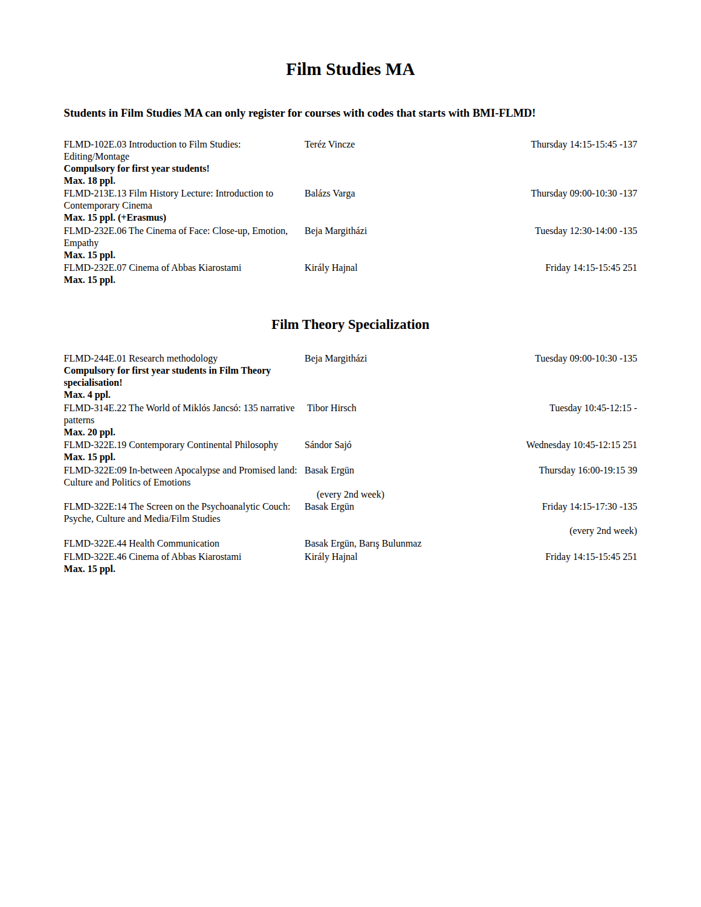Film Studies MA
Students in Film Studies MA can only register for courses with codes that starts with BMI-FLMD!
| FLMD-102E.03 Introduction to Film Studies: Editing/Montage Compulsory for first year students! Max. 18 ppl. | Teréz Vincze | Thursday 14:15-15:45 -137 |
| FLMD-213E.13 Film History Lecture: Introduction to Contemporary Cinema Max. 15 ppl. (+Erasmus) | Balázs Varga | Thursday 09:00-10:30 -137 |
| FLMD-232E.06 The Cinema of Face: Close-up, Emotion, Empathy Max. 15 ppl. | Beja Margitházi | Tuesday 12:30-14:00 -135 |
| FLMD-232E.07 Cinema of Abbas Kiarostami Max. 15 ppl. | Király Hajnal | Friday 14:15-15:45 251 |
Film Theory Specialization
| FLMD-244E.01 Research methodology Compulsory for first year students in Film Theory specialisation! Max. 4 ppl. | Beja Margitházi | Tuesday 09:00-10:30 -135 |
| FLMD-314E.22 The World of Miklós Jancsó: 135 narrative patterns Max. 20 ppl. | Tibor Hirsch | Tuesday 10:45-12:15 - |
| FLMD-322E.19 Contemporary Continental Philosophy Max. 15 ppl. | Sándor Sajó | Wednesday 10:45-12:15 251 |
| FLMD-322E:09 In-between Apocalypse and Promised land: Culture and Politics of Emotions | Basak Ergün | Thursday 16:00-19:15 39 |
| (every 2nd week) |
| FLMD-322E:14 The Screen on the Psychoanalytic Couch: Psyche, Culture and Media/Film Studies | Basak Ergün | Friday 14:15-17:30 -135 |
| (every 2nd week) |
| FLMD-322E.44 Health Communication | Basak Ergün, Barış Bulunmaz |
| FLMD-322E.46 Cinema of Abbas Kiarostami Max. 15 ppl. | Király Hajnal | Friday 14:15-15:45 251 |